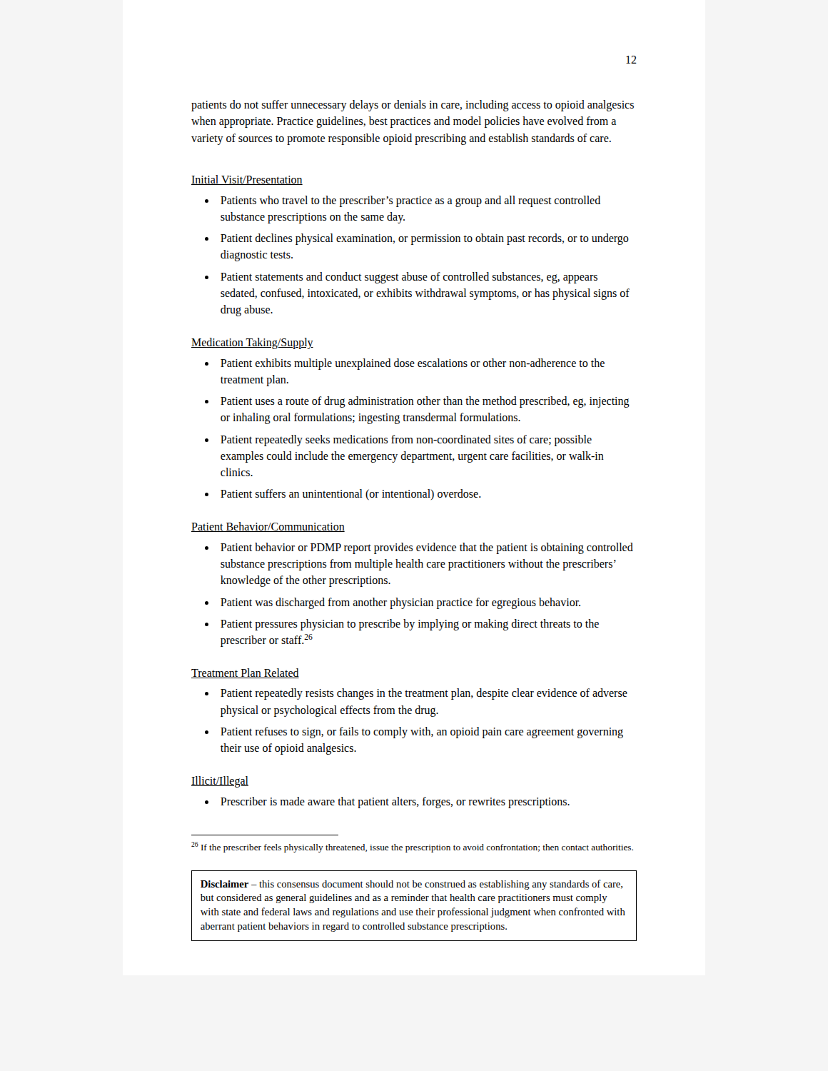12
patients do not suffer unnecessary delays or denials in care, including access to opioid analgesics when appropriate. Practice guidelines, best practices and model policies have evolved from a variety of sources to promote responsible opioid prescribing and establish standards of care.
Initial Visit/Presentation
Patients who travel to the prescriber’s practice as a group and all request controlled substance prescriptions on the same day.
Patient declines physical examination, or permission to obtain past records, or to undergo diagnostic tests.
Patient statements and conduct suggest abuse of controlled substances, eg, appears sedated, confused, intoxicated, or exhibits withdrawal symptoms, or has physical signs of drug abuse.
Medication Taking/Supply
Patient exhibits multiple unexplained dose escalations or other non-adherence to the treatment plan.
Patient uses a route of drug administration other than the method prescribed, eg, injecting or inhaling oral formulations; ingesting transdermal formulations.
Patient repeatedly seeks medications from non-coordinated sites of care; possible examples could include the emergency department, urgent care facilities, or walk-in clinics.
Patient suffers an unintentional (or intentional) overdose.
Patient Behavior/Communication
Patient behavior or PDMP report provides evidence that the patient is obtaining controlled substance prescriptions from multiple health care practitioners without the prescribers’ knowledge of the other prescriptions.
Patient was discharged from another physician practice for egregious behavior.
Patient pressures physician to prescribe by implying or making direct threats to the prescriber or staff.26
Treatment Plan Related
Patient repeatedly resists changes in the treatment plan, despite clear evidence of adverse physical or psychological effects from the drug.
Patient refuses to sign, or fails to comply with, an opioid pain care agreement governing their use of opioid analgesics.
Illicit/Illegal
Prescriber is made aware that patient alters, forges, or rewrites prescriptions.
26 If the prescriber feels physically threatened, issue the prescription to avoid confrontation; then contact authorities.
Disclaimer – this consensus document should not be construed as establishing any standards of care, but considered as general guidelines and as a reminder that health care practitioners must comply with state and federal laws and regulations and use their professional judgment when confronted with aberrant patient behaviors in regard to controlled substance prescriptions.